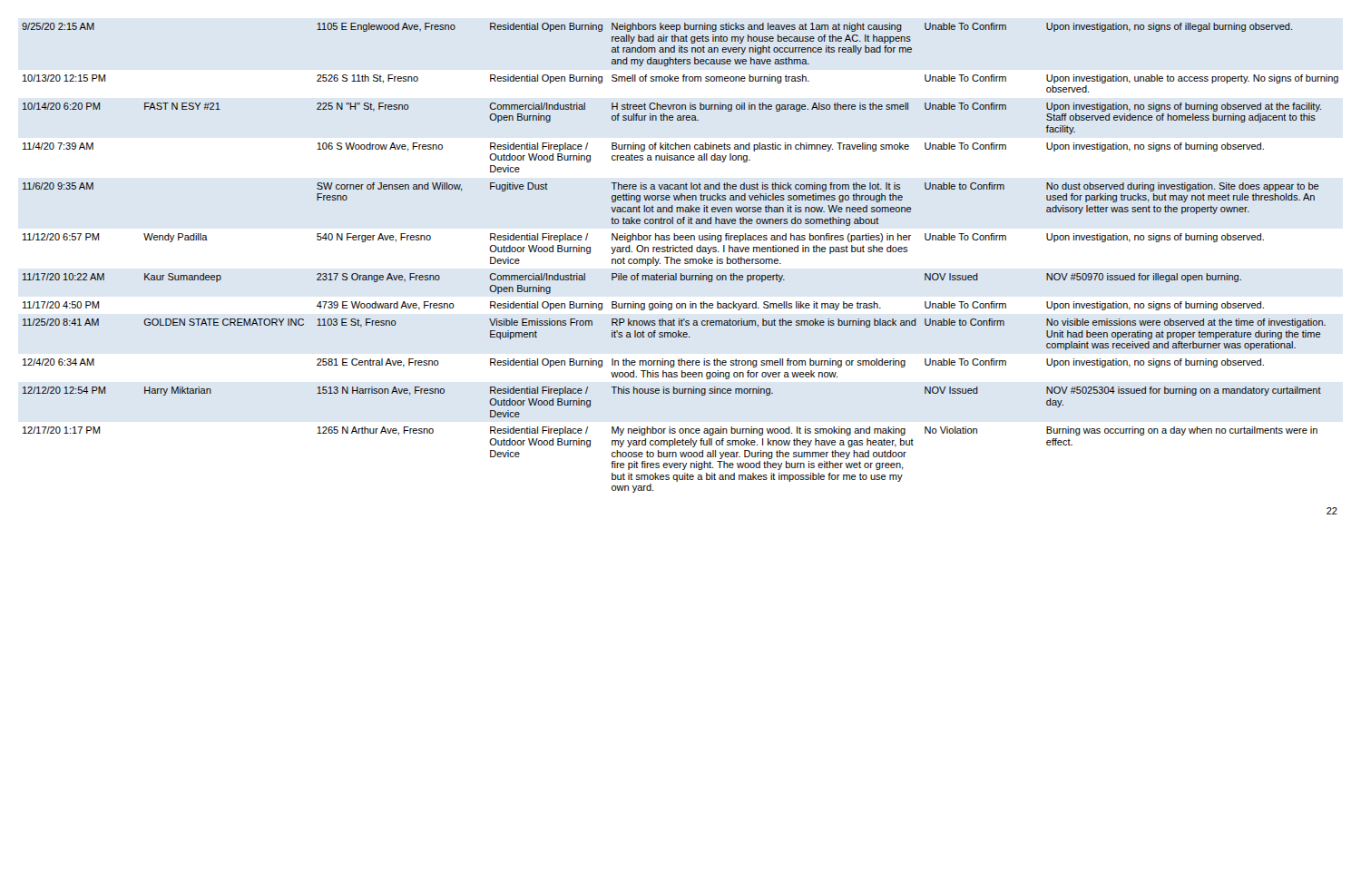| 9/25/20 2:15 AM | | 1105 E Englewood Ave, Fresno | Residential Open Burning | Neighbors keep burning sticks and leaves at 1am at night causing really bad air that gets into my house because of the AC. It happens at random and its not an every night occurrence its really bad for me and my daughters because we have asthma. | Unable To Confirm | Upon investigation, no signs of illegal burning observed. |
| 10/13/20 12:15 PM | | 2526 S 11th St, Fresno | Residential Open Burning | Smell of smoke from someone burning trash. | Unable To Confirm | Upon investigation, unable to access property. No signs of burning observed. |
| 10/14/20 6:20 PM | FAST N ESY #21 | 225 N "H" St, Fresno | Commercial/Industrial Open Burning | H street Chevron is burning oil in the garage. Also there is the smell of sulfur in the area. | Unable To Confirm | Upon investigation, no signs of burning observed at the facility. Staff observed evidence of homeless burning adjacent to this facility. |
| 11/4/20 7:39 AM | | 106 S Woodrow Ave, Fresno | Residential Fireplace / Outdoor Wood Burning Device | Burning of kitchen cabinets and plastic in chimney. Traveling smoke creates a nuisance all day long. | Unable To Confirm | Upon investigation, no signs of burning observed. |
| 11/6/20 9:35 AM | | SW corner of Jensen and Willow, Fresno | Fugitive Dust | There is a vacant lot and the dust is thick coming from the lot. It is getting worse when trucks and vehicles sometimes go through the vacant lot and make it even worse than it is now. We need someone to take control of it and have the owners do something about | Unable to Confirm | No dust observed during investigation. Site does appear to be used for parking trucks, but may not meet rule thresholds. An advisory letter was sent to the property owner. |
| 11/12/20 6:57 PM | Wendy Padilla | 540 N Ferger Ave, Fresno | Residential Fireplace / Outdoor Wood Burning Device | Neighbor has been using fireplaces and has bonfires (parties) in her yard. On restricted days. I have mentioned in the past but she does not comply. The smoke is bothersome. | Unable To Confirm | Upon investigation, no signs of burning observed. |
| 11/17/20 10:22 AM | Kaur Sumandeep | 2317 S Orange Ave, Fresno | Commercial/Industrial Open Burning | Pile of material burning on the property. | NOV Issued | NOV #50970 issued for illegal open burning. |
| 11/17/20 4:50 PM | | 4739 E Woodward Ave, Fresno | Residential Open Burning | Burning going on in the backyard. Smells like it may be trash. | Unable To Confirm | Upon investigation, no signs of burning observed. |
| 11/25/20 8:41 AM | GOLDEN STATE CREMATORY INC | 1103 E St, Fresno | Visible Emissions From Equipment | RP knows that it's a crematorium, but the smoke is burning black and it's a lot of smoke. | Unable to Confirm | No visible emissions were observed at the time of investigation. Unit had been operating at proper temperature during the time complaint was received and afterburner was operational. |
| 12/4/20 6:34 AM | | 2581 E Central Ave, Fresno | Residential Open Burning | In the morning there is the strong smell from burning or smoldering wood. This has been going on for over a week now. | Unable To Confirm | Upon investigation, no signs of burning observed. |
| 12/12/20 12:54 PM | Harry Miktarian | 1513 N Harrison Ave, Fresno | Residential Fireplace / Outdoor Wood Burning Device | This house is burning since morning. | NOV Issued | NOV #5025304 issued for burning on a mandatory curtailment day. |
| 12/17/20 1:17 PM | | 1265 N Arthur Ave, Fresno | Residential Fireplace / Outdoor Wood Burning Device | My neighbor is once again burning wood. It is smoking and making my yard completely full of smoke. I know they have a gas heater, but choose to burn wood all year. During the summer they had outdoor fire pit fires every night. The wood they burn is either wet or green, but it smokes quite a bit and makes it impossible for me to use my own yard. | No Violation | Burning was occurring on a day when no curtailments were in effect. |
22